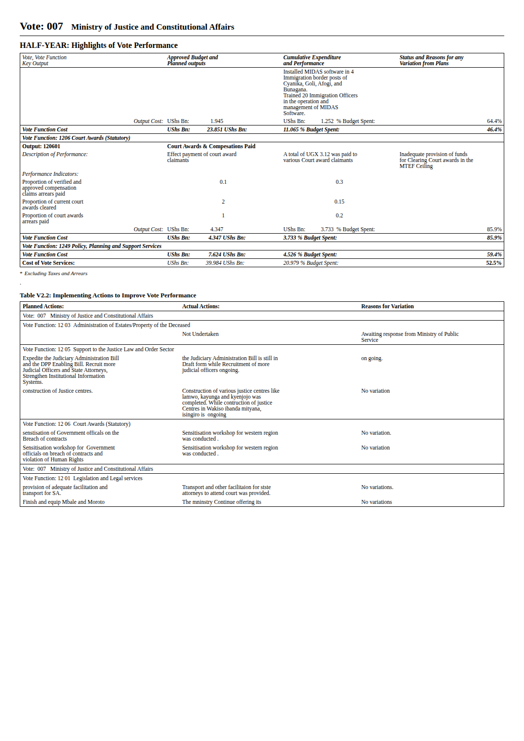Vote: 007 Ministry of Justice and Constitutional Affairs
HALF-YEAR: Highlights of Vote Performance
| Vote, Vote Function Key Output | Approved Budget and Planned outputs | Cumulative Expenditure and Performance | Status and Reasons for any Variation from Plans |
| | | Installed MIDAS software in 4 Immigration border posts of Cyanika, Goli, Afogi, and Bunagana. Trained 20 Immigration Officers in the operation and management of MIDAS Software. | |
| Output Cost: | UShs Bn: 1.945 | UShs Bn: 1.252 % Budget Spent: | 64.4% |
| Vote Function Cost | UShs Bn: 23.851 UShs Bn: | 11.065 % Budget Spent: | 46.4% |
| Vote Function: 1206 Court Awards (Statutory) |
| Output: 120601 | Court Awards & Compesations Paid |
| Description of Performance: | Effect payment of court award claimants | A total of UGX 3.12 was paid to various Court award claimants | Inadequate provision of funds for Clearing Court awards in the MTEF Ceiling |
| Performance Indicators: | | | |
| Proportion of verified and approved compensation claims arrears paid | 0.1 | 0.3 | |
| Proportion of current court awards cleared | 2 | 0.15 | |
| Proportion of court awards arrears paid | 1 | 0.2 | |
| Output Cost: | UShs Bn: 4.347 | UShs Bn: 3.733 % Budget Spent: | 85.9% |
| Vote Function Cost | UShs Bn: 4.347 UShs Bn: | 3.733 % Budget Spent: | 85.9% |
| Vote Function: 1249 Policy, Planning and Support Services |
| Vote Function Cost | UShs Bn: 7.624 UShs Bn: | 4.526 % Budget Spent: | 59.4% |
| Cost of Vote Services: | UShs Bn: 39.984 UShs Bn: | 20.979 % Budget Spent: | 52.5% |
*Excluding Taxes and Arrears
.
Table V2.2: Implementing Actions to Improve Vote Performance
| Planned Actions: | Actual Actions: | Reasons for Variation |
| --- | --- | --- |
| Vote: 007 Ministry of Justice and Constitutional Affairs |
| Vote Function: 12 03 Administration of Estates/Property of the Deceased |
| | Not Undertaken | Awaiting response from Ministry of Public Service |
| Vote Function: 12 05 Support to the Justice Law and Order Sector |
| Expedite the Judiciary Administration Bill and the DPP Enabling Bill. Recruit more Judicial Officers and State Attorneys, Strengthen Institutional Information Systems. | the Judiciary Administration Bill is still in Draft form while Recruitment of more judicial officers ongoing. | on going. |
| construction of Justice centres. | Construction of various justice centres like lamwo, kayunga and kyenjojo was completed. While contruction of justice Centres in Wakiso ibanda mityana, isingiro is ongoing | No variation |
| Vote Function: 12 06 Court Awards (Statutory) |
| senstisation of Government officals on the Breach of contracts | Sensitisation workshop for western region was conducted . | No variation. |
| Sensitisation workshop for Government officials on breach of contracts and violation of Human Rights | Sensitisation workshop for western region was conducted . | No variation |
| Vote: 007 Ministry of Justice and Constitutional Affairs |
| Vote Function: 12 01 Legislation and Legal services |
| provision of adequate facilitation and transport for SA. | Transport and other facilitaion for stste attorneys to attend court was provided. | No variations. |
| Finish and equip Mbale and Moroto | The mninstry Continue offering its | No variations |